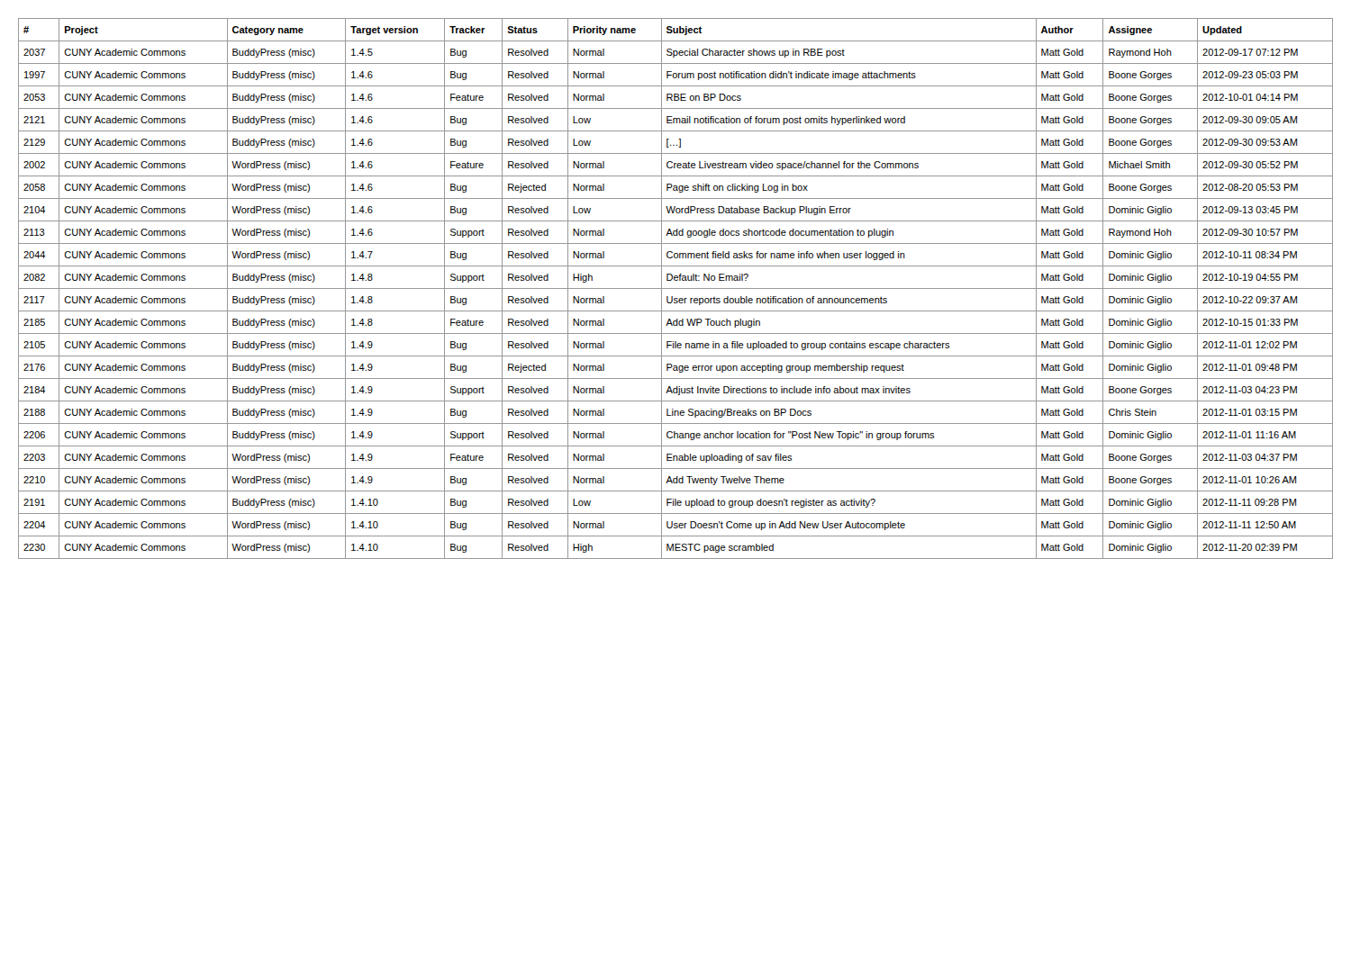Issue tracker listing
| # | Project | Category name | Target version | Tracker | Status | Priority name | Subject | Author | Assignee | Updated |
| --- | --- | --- | --- | --- | --- | --- | --- | --- | --- | --- |
| 2037 | CUNY Academic Commons | BuddyPress (misc) | 1.4.5 | Bug | Resolved | Normal | Special Character shows up in RBE post | Matt Gold | Raymond Hoh | 2012-09-17 07:12 PM |
| 1997 | CUNY Academic Commons | BuddyPress (misc) | 1.4.6 | Bug | Resolved | Normal | Forum post notification didn't indicate image attachments | Matt Gold | Boone Gorges | 2012-09-23 05:03 PM |
| 2053 | CUNY Academic Commons | BuddyPress (misc) | 1.4.6 | Feature | Resolved | Normal | RBE on BP Docs | Matt Gold | Boone Gorges | 2012-10-01 04:14 PM |
| 2121 | CUNY Academic Commons | BuddyPress (misc) | 1.4.6 | Bug | Resolved | Low | Email notification of forum post omits hyperlinked word | Matt Gold | Boone Gorges | 2012-09-30 09:05 AM |
| 2129 | CUNY Academic Commons | BuddyPress (misc) | 1.4.6 | Bug | Resolved | Low | […] | Matt Gold | Boone Gorges | 2012-09-30 09:53 AM |
| 2002 | CUNY Academic Commons | WordPress (misc) | 1.4.6 | Feature | Resolved | Normal | Create Livestream video space/channel for the Commons | Matt Gold | Michael Smith | 2012-09-30 05:52 PM |
| 2058 | CUNY Academic Commons | WordPress (misc) | 1.4.6 | Bug | Rejected | Normal | Page shift on clicking Log in box | Matt Gold | Boone Gorges | 2012-08-20 05:53 PM |
| 2104 | CUNY Academic Commons | WordPress (misc) | 1.4.6 | Bug | Resolved | Low | WordPress Database Backup Plugin Error | Matt Gold | Dominic Giglio | 2012-09-13 03:45 PM |
| 2113 | CUNY Academic Commons | WordPress (misc) | 1.4.6 | Support | Resolved | Normal | Add google docs shortcode documentation to plugin | Matt Gold | Raymond Hoh | 2012-09-30 10:57 PM |
| 2044 | CUNY Academic Commons | WordPress (misc) | 1.4.7 | Bug | Resolved | Normal | Comment field asks for name info when user logged in | Matt Gold | Dominic Giglio | 2012-10-11 08:34 PM |
| 2082 | CUNY Academic Commons | BuddyPress (misc) | 1.4.8 | Support | Resolved | High | Default: No Email? | Matt Gold | Dominic Giglio | 2012-10-19 04:55 PM |
| 2117 | CUNY Academic Commons | BuddyPress (misc) | 1.4.8 | Bug | Resolved | Normal | User reports double notification of announcements | Matt Gold | Dominic Giglio | 2012-10-22 09:37 AM |
| 2185 | CUNY Academic Commons | BuddyPress (misc) | 1.4.8 | Feature | Resolved | Normal | Add WP Touch plugin | Matt Gold | Dominic Giglio | 2012-10-15 01:33 PM |
| 2105 | CUNY Academic Commons | BuddyPress (misc) | 1.4.9 | Bug | Resolved | Normal | File name in a file uploaded to group contains escape characters | Matt Gold | Dominic Giglio | 2012-11-01 12:02 PM |
| 2176 | CUNY Academic Commons | BuddyPress (misc) | 1.4.9 | Bug | Rejected | Normal | Page error upon accepting group membership request | Matt Gold | Dominic Giglio | 2012-11-01 09:48 PM |
| 2184 | CUNY Academic Commons | BuddyPress (misc) | 1.4.9 | Support | Resolved | Normal | Adjust Invite Directions to include info about max invites | Matt Gold | Boone Gorges | 2012-11-03 04:23 PM |
| 2188 | CUNY Academic Commons | BuddyPress (misc) | 1.4.9 | Bug | Resolved | Normal | Line Spacing/Breaks on BP Docs | Matt Gold | Chris Stein | 2012-11-01 03:15 PM |
| 2206 | CUNY Academic Commons | BuddyPress (misc) | 1.4.9 | Support | Resolved | Normal | Change anchor location for "Post New Topic" in group forums | Matt Gold | Dominic Giglio | 2012-11-01 11:16 AM |
| 2203 | CUNY Academic Commons | WordPress (misc) | 1.4.9 | Feature | Resolved | Normal | Enable uploading of sav files | Matt Gold | Boone Gorges | 2012-11-03 04:37 PM |
| 2210 | CUNY Academic Commons | WordPress (misc) | 1.4.9 | Bug | Resolved | Normal | Add Twenty Twelve Theme | Matt Gold | Boone Gorges | 2012-11-01 10:26 AM |
| 2191 | CUNY Academic Commons | BuddyPress (misc) | 1.4.10 | Bug | Resolved | Low | File upload to group doesn't register as activity? | Matt Gold | Dominic Giglio | 2012-11-11 09:28 PM |
| 2204 | CUNY Academic Commons | WordPress (misc) | 1.4.10 | Bug | Resolved | Normal | User Doesn't Come up in Add New User Autocomplete | Matt Gold | Dominic Giglio | 2012-11-11 12:50 AM |
| 2230 | CUNY Academic Commons | WordPress (misc) | 1.4.10 | Bug | Resolved | High | MESTC page scrambled | Matt Gold | Dominic Giglio | 2012-11-20 02:39 PM |